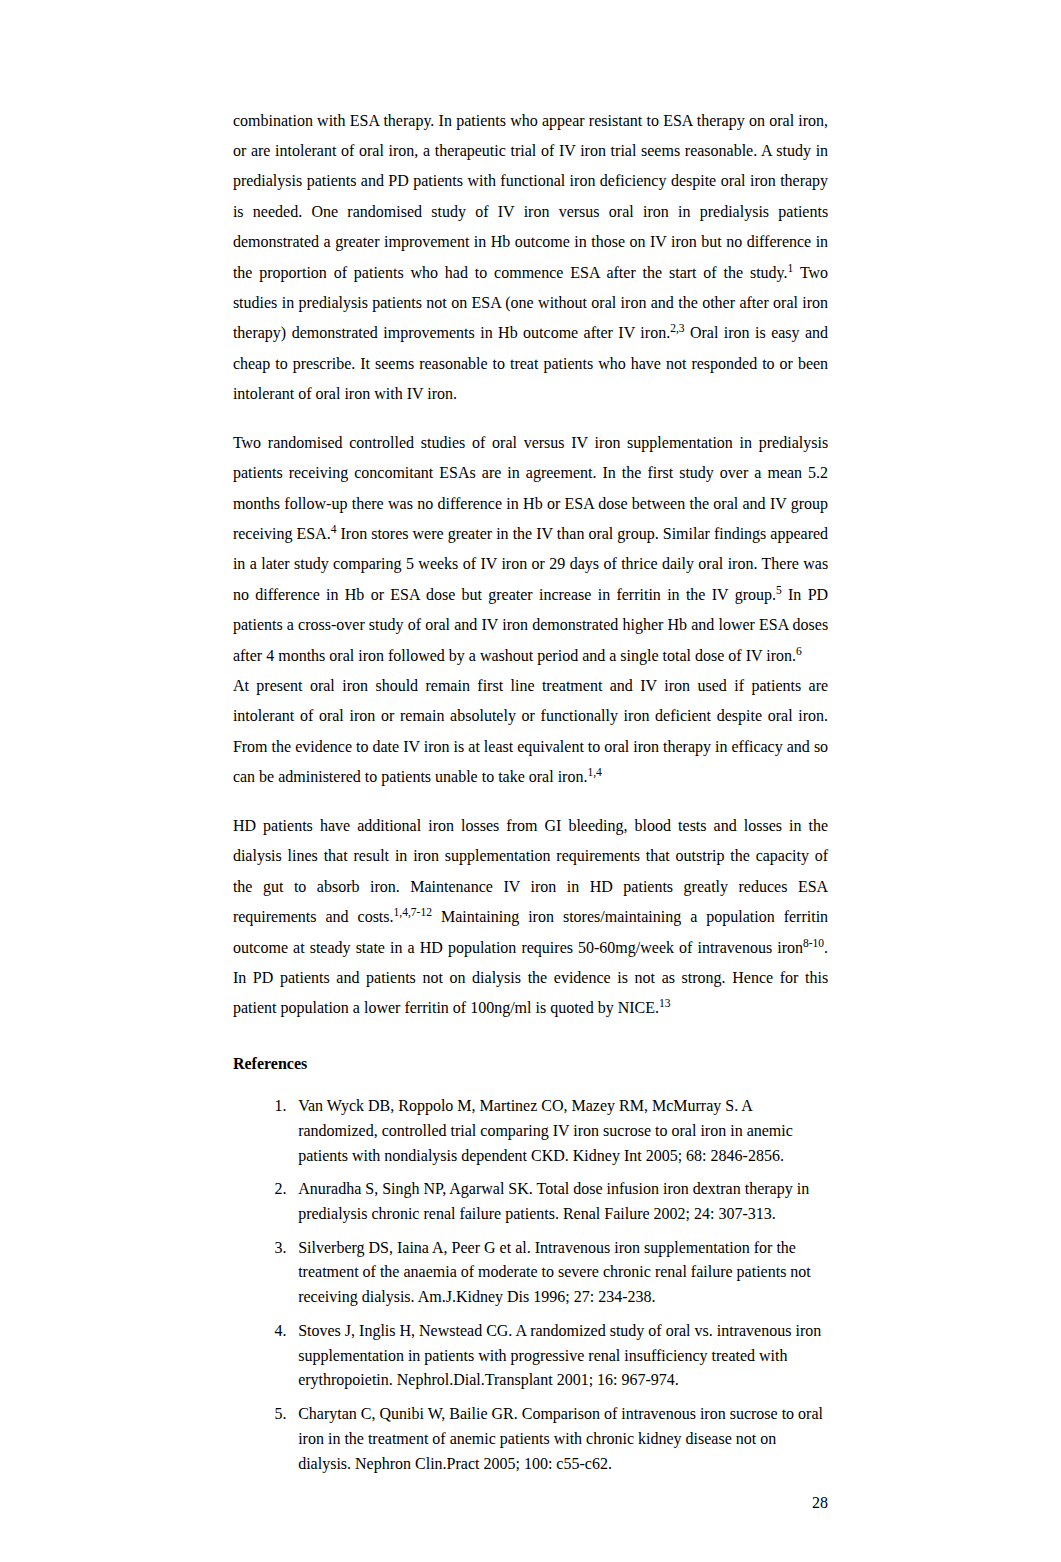combination with ESA therapy. In patients who appear resistant to ESA therapy on oral iron, or are intolerant of oral iron, a therapeutic trial of IV iron trial seems reasonable. A study in predialysis patients and PD patients with functional iron deficiency despite oral iron therapy is needed. One randomised study of IV iron versus oral iron in predialysis patients demonstrated a greater improvement in Hb outcome in those on IV iron but no difference in the proportion of patients who had to commence ESA after the start of the study.1 Two studies in predialysis patients not on ESA (one without oral iron and the other after oral iron therapy) demonstrated improvements in Hb outcome after IV iron.2,3 Oral iron is easy and cheap to prescribe. It seems reasonable to treat patients who have not responded to or been intolerant of oral iron with IV iron.
Two randomised controlled studies of oral versus IV iron supplementation in predialysis patients receiving concomitant ESAs are in agreement. In the first study over a mean 5.2 months follow-up there was no difference in Hb or ESA dose between the oral and IV group receiving ESA.4 Iron stores were greater in the IV than oral group. Similar findings appeared in a later study comparing 5 weeks of IV iron or 29 days of thrice daily oral iron. There was no difference in Hb or ESA dose but greater increase in ferritin in the IV group.5 In PD patients a cross-over study of oral and IV iron demonstrated higher Hb and lower ESA doses after 4 months oral iron followed by a washout period and a single total dose of IV iron.6
At present oral iron should remain first line treatment and IV iron used if patients are intolerant of oral iron or remain absolutely or functionally iron deficient despite oral iron. From the evidence to date IV iron is at least equivalent to oral iron therapy in efficacy and so can be administered to patients unable to take oral iron.1,4
HD patients have additional iron losses from GI bleeding, blood tests and losses in the dialysis lines that result in iron supplementation requirements that outstrip the capacity of the gut to absorb iron. Maintenance IV iron in HD patients greatly reduces ESA requirements and costs.1,4,7-12 Maintaining iron stores/maintaining a population ferritin outcome at steady state in a HD population requires 50-60mg/week of intravenous iron8-10. In PD patients and patients not on dialysis the evidence is not as strong. Hence for this patient population a lower ferritin of 100ng/ml is quoted by NICE.13
References
Van Wyck DB, Roppolo M, Martinez CO, Mazey RM, McMurray S. A randomized, controlled trial comparing IV iron sucrose to oral iron in anemic patients with nondialysis dependent CKD. Kidney Int 2005; 68: 2846-2856.
Anuradha S, Singh NP, Agarwal SK. Total dose infusion iron dextran therapy in predialysis chronic renal failure patients. Renal Failure 2002; 24: 307-313.
Silverberg DS, Iaina A, Peer G et al. Intravenous iron supplementation for the treatment of the anaemia of moderate to severe chronic renal failure patients not receiving dialysis. Am.J.Kidney Dis 1996; 27: 234-238.
Stoves J, Inglis H, Newstead CG. A randomized study of oral vs. intravenous iron supplementation in patients with progressive renal insufficiency treated with erythropoietin. Nephrol.Dial.Transplant 2001; 16: 967-974.
Charytan C, Qunibi W, Bailie GR. Comparison of intravenous iron sucrose to oral iron in the treatment of anemic patients with chronic kidney disease not on dialysis. Nephron Clin.Pract 2005; 100: c55-c62.
28